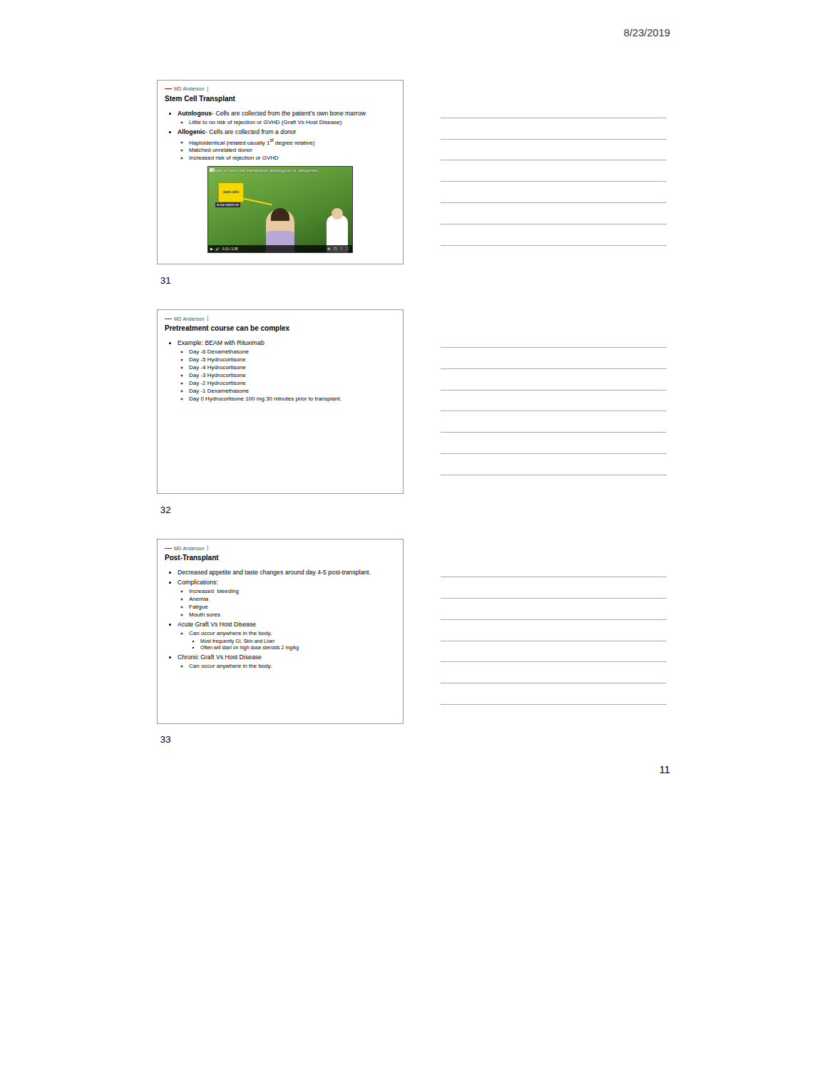8/23/2019
MD Anderson
Stem Cell Transplant
Autologous- Cells are collected from the patient’s own bone marrow
Little to no risk of rejection or GVHD (Graft Vs Host Disease)
Allogenic- Cells are collected from a donor
Haploidentical (related usually 1st degree relative)
Matched unrelated donor
Increased risk of rejection or GVHD
Types of stem cell transplants: autologous vs. allogeneic
stem cells
BONE MARROW
▶ 🔊 0:11 / 1:30 ⚙ ☐ ⛶ ⛶
31
MD Anderson
Pretreatment course can be complex
Example: BEAM with Rituximab
Day -6 Dexamethasone
Day -5 Hydrocortisone
Day -4 Hydrocortisone
Day -3 Hydrocortisone
Day -2 Hydrocortisone
Day -1 Dexamethasone
Day 0 Hydrocortisone 100 mg 30 minutes prior to transplant.
32
MD Anderson
Post-Transplant
Decreased appetite and taste changes around day 4-5 post-transplant.
Complications:
Increased bleeding
Anemia
Fatigue
Mouth sores
Acute Graft Vs Host Disease
Can occur anywhere in the body.
Most frequently GI, Skin and Liver
Often will start on high dose steroids 2 mg/kg
Chronic Graft Vs Host Disease
Can occur anywhere in the body.
33
11